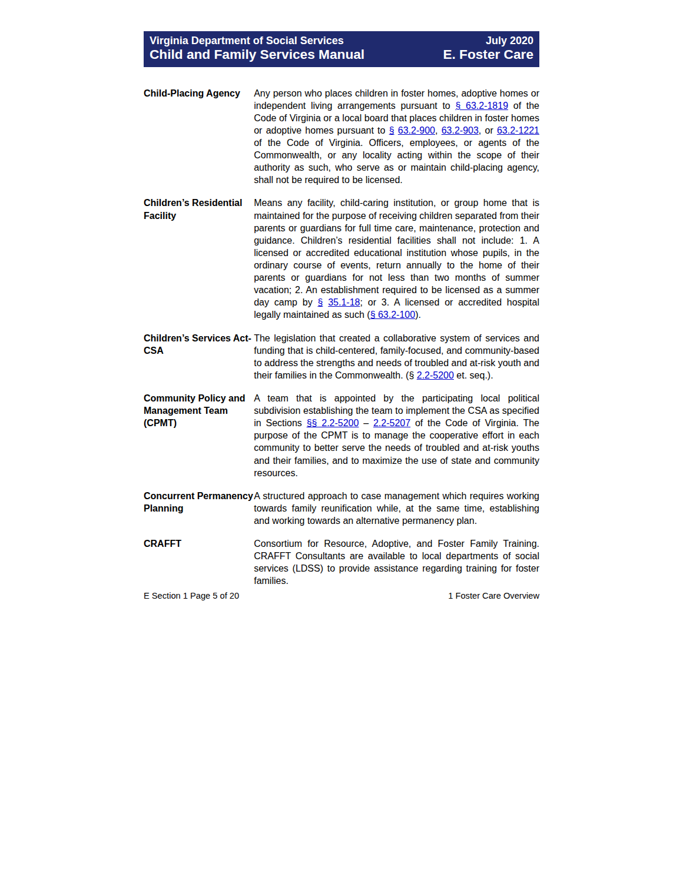Virginia Department of Social Services
Child and Family Services Manual
July 2020
E. Foster Care
| Child-Placing Agency | Any person who places children in foster homes, adoptive homes or independent living arrangements pursuant to § 63.2-1819 of the Code of Virginia or a local board that places children in foster homes or adoptive homes pursuant to § 63.2-900 , 63.2-903 , or 63.2-1221 of the Code of Virginia. Officers, employees, or agents of the Commonwealth, or any locality acting within the scope of their authority as such, who serve as or maintain child-placing agency, shall not be required to be licensed. |
| Children’s Residential Facility | Means any facility, child-caring institution, or group home that is maintained for the purpose of receiving children separated from their parents or guardians for full time care, maintenance, protection and guidance. Children’s residential facilities shall not include: 1. A licensed or accredited educational institution whose pupils, in the ordinary course of events, return annually to the home of their parents or guardians for not less than two months of summer vacation; 2. An establishment required to be licensed as a summer day camp by § 35.1-18 ; or 3. A licensed or accredited hospital legally maintained as such ( § 63.2-100 ). |
| Children’s Services Act-CSA | The legislation that created a collaborative system of services and funding that is child-centered, family-focused, and community-based to address the strengths and needs of troubled and at-risk youth and their families in the Commonwealth. (§ 2.2-5200 et. seq.). |
| Community Policy and Management Team (CPMT) | A team that is appointed by the participating local political subdivision establishing the team to implement the CSA as specified in Sections §§ 2.2-5200 – 2.2-5207 of the Code of Virginia. The purpose of the CPMT is to manage the cooperative effort in each community to better serve the needs of troubled and at-risk youths and their families, and to maximize the use of state and community resources. |
| Concurrent Permanency Planning | A structured approach to case management which requires working towards family reunification while, at the same time, establishing and working towards an alternative permanency plan. |
| CRAFFT | Consortium for Resource, Adoptive, and Foster Family Training. CRAFFT Consultants are available to local departments of social services (LDSS) to provide assistance regarding training for foster families. |
E Section 1 Page 5 of 20
1 Foster Care Overview